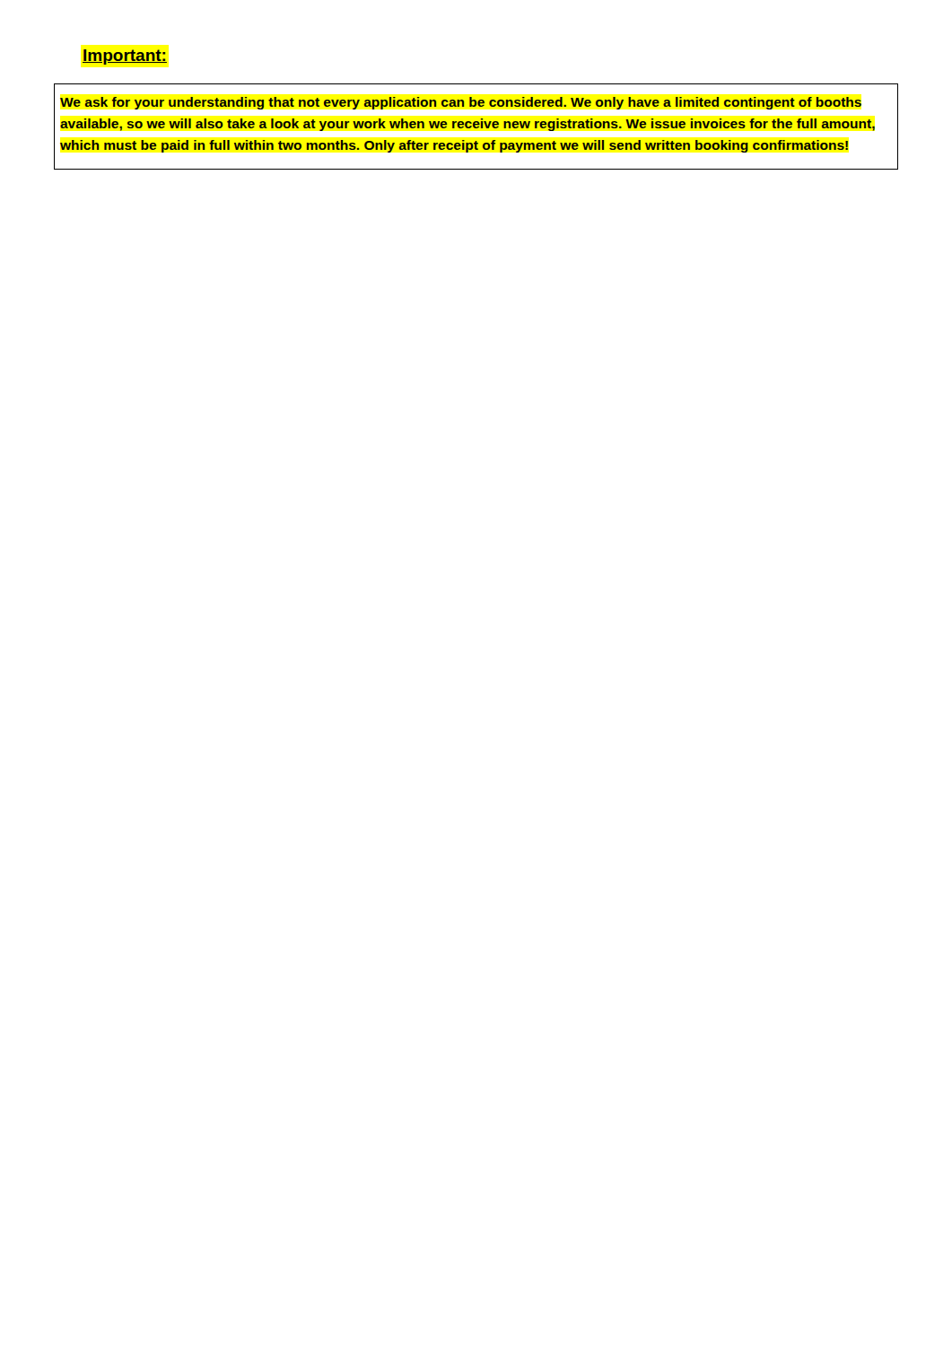Important:
We ask for your understanding that not every application can be considered. We only have a limited contingent of booths available, so we will also take a look at your work when we receive new registrations. We issue invoices for the full amount, which must be paid in full within two months. Only after receipt of payment we will send written booking confirmations!